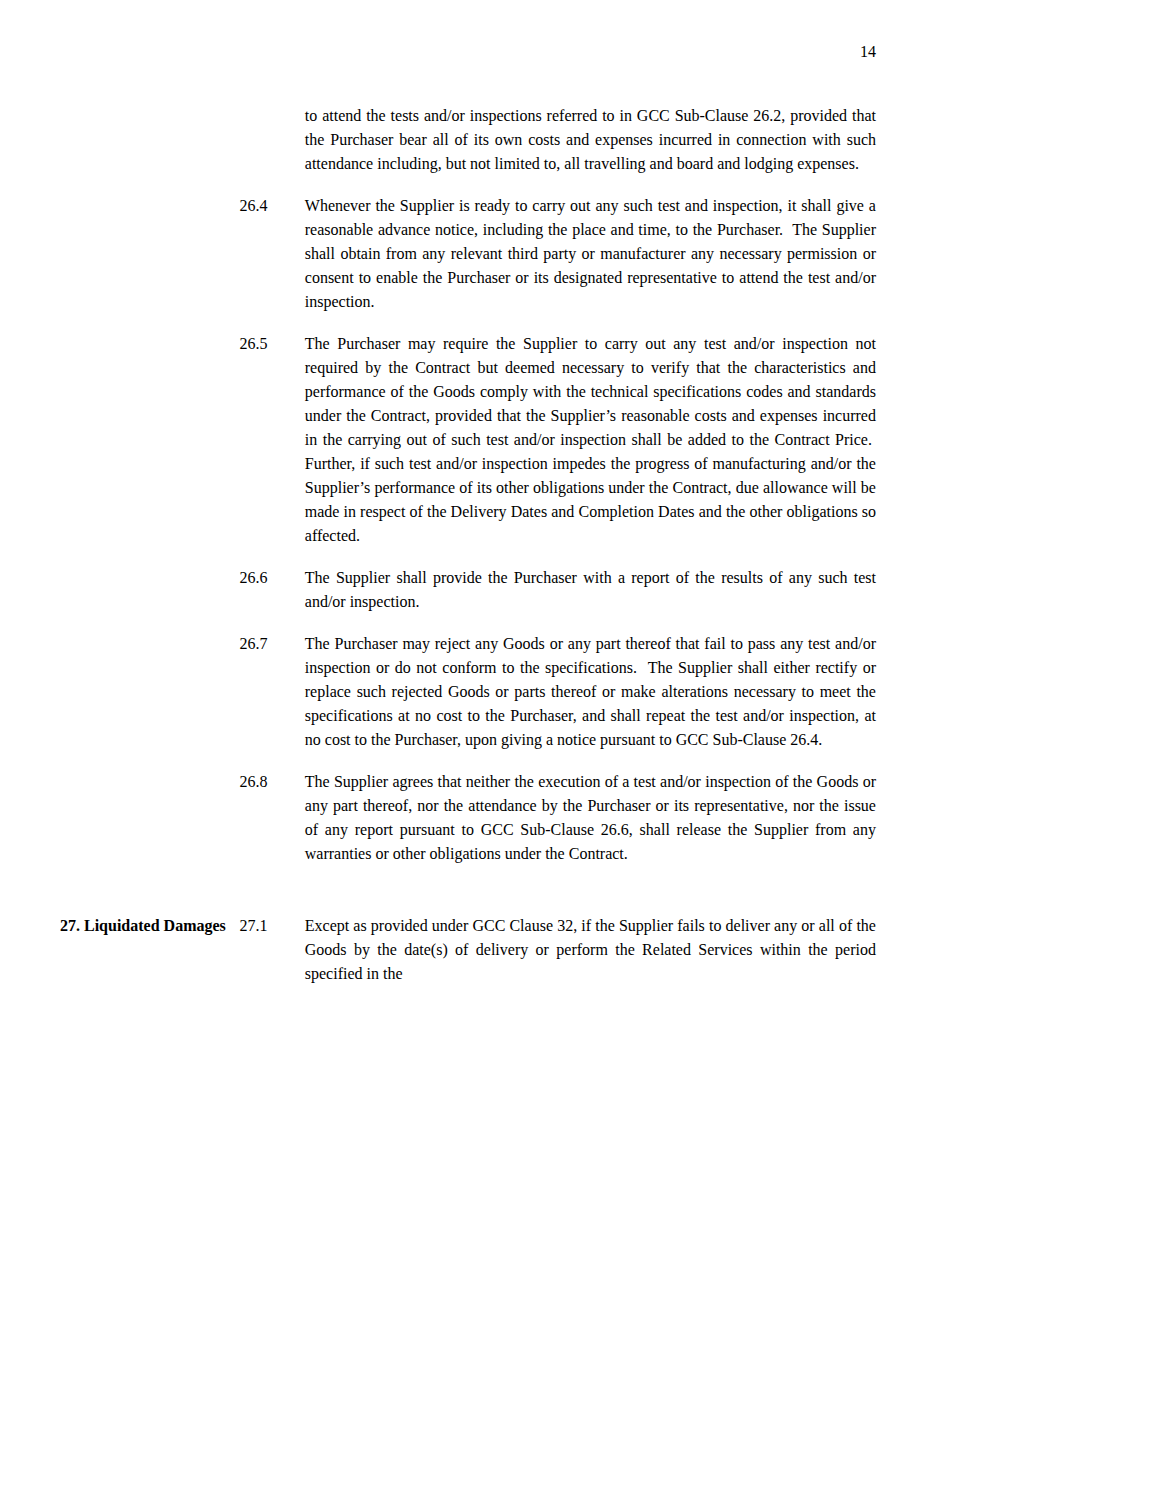14
to attend the tests and/or inspections referred to in GCC Sub-Clause 26.2, provided that the Purchaser bear all of its own costs and expenses incurred in connection with such attendance including, but not limited to, all travelling and board and lodging expenses.
26.4
Whenever the Supplier is ready to carry out any such test and inspection, it shall give a reasonable advance notice, including the place and time, to the Purchaser. The Supplier shall obtain from any relevant third party or manufacturer any necessary permission or consent to enable the Purchaser or its designated representative to attend the test and/or inspection.
26.5
The Purchaser may require the Supplier to carry out any test and/or inspection not required by the Contract but deemed necessary to verify that the characteristics and performance of the Goods comply with the technical specifications codes and standards under the Contract, provided that the Supplier’s reasonable costs and expenses incurred in the carrying out of such test and/or inspection shall be added to the Contract Price. Further, if such test and/or inspection impedes the progress of manufacturing and/or the Supplier’s performance of its other obligations under the Contract, due allowance will be made in respect of the Delivery Dates and Completion Dates and the other obligations so affected.
26.6
The Supplier shall provide the Purchaser with a report of the results of any such test and/or inspection.
26.7
The Purchaser may reject any Goods or any part thereof that fail to pass any test and/or inspection or do not conform to the specifications. The Supplier shall either rectify or replace such rejected Goods or parts thereof or make alterations necessary to meet the specifications at no cost to the Purchaser, and shall repeat the test and/or inspection, at no cost to the Purchaser, upon giving a notice pursuant to GCC Sub-Clause 26.4.
26.8
The Supplier agrees that neither the execution of a test and/or inspection of the Goods or any part thereof, nor the attendance by the Purchaser or its representative, nor the issue of any report pursuant to GCC Sub-Clause 26.6, shall release the Supplier from any warranties or other obligations under the Contract.
27. Liquidated Damages
27.1
Except as provided under GCC Clause 32, if the Supplier fails to deliver any or all of the Goods by the date(s) of delivery or perform the Related Services within the period specified in the